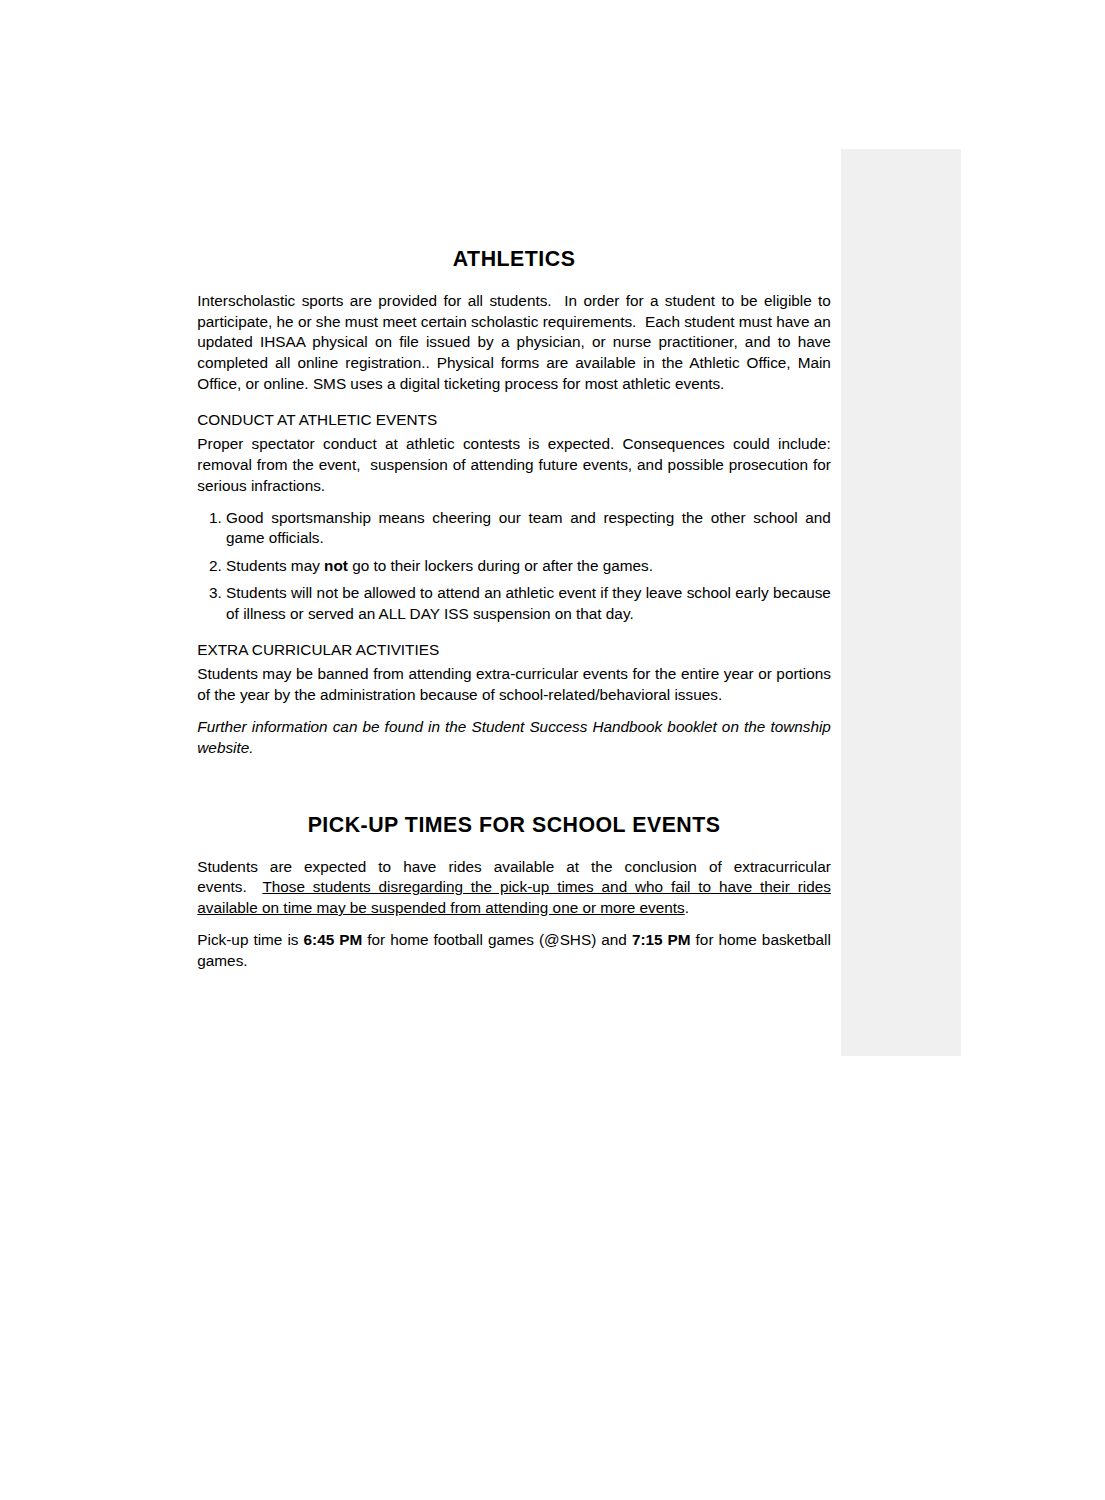ATHLETICS
Interscholastic sports are provided for all students. In order for a student to be eligible to participate, he or she must meet certain scholastic requirements. Each student must have an updated IHSAA physical on file issued by a physician, or nurse practitioner, and to have completed all online registration.. Physical forms are available in the Athletic Office, Main Office, or online. SMS uses a digital ticketing process for most athletic events.
CONDUCT AT ATHLETIC EVENTS
Proper spectator conduct at athletic contests is expected. Consequences could include: removal from the event, suspension of attending future events, and possible prosecution for serious infractions.
Good sportsmanship means cheering our team and respecting the other school and game officials.
Students may not go to their lockers during or after the games.
Students will not be allowed to attend an athletic event if they leave school early because of illness or served an ALL DAY ISS suspension on that day.
EXTRA CURRICULAR ACTIVITIES
Students may be banned from attending extra-curricular events for the entire year or portions of the year by the administration because of school-related/behavioral issues.
Further information can be found in the Student Success Handbook booklet on the township website.
PICK-UP TIMES FOR SCHOOL EVENTS
Students are expected to have rides available at the conclusion of extracurricular events. Those students disregarding the pick-up times and who fail to have their rides available on time may be suspended from attending one or more events.
Pick-up time is 6:45 PM for home football games (@SHS) and 7:15 PM for home basketball games.